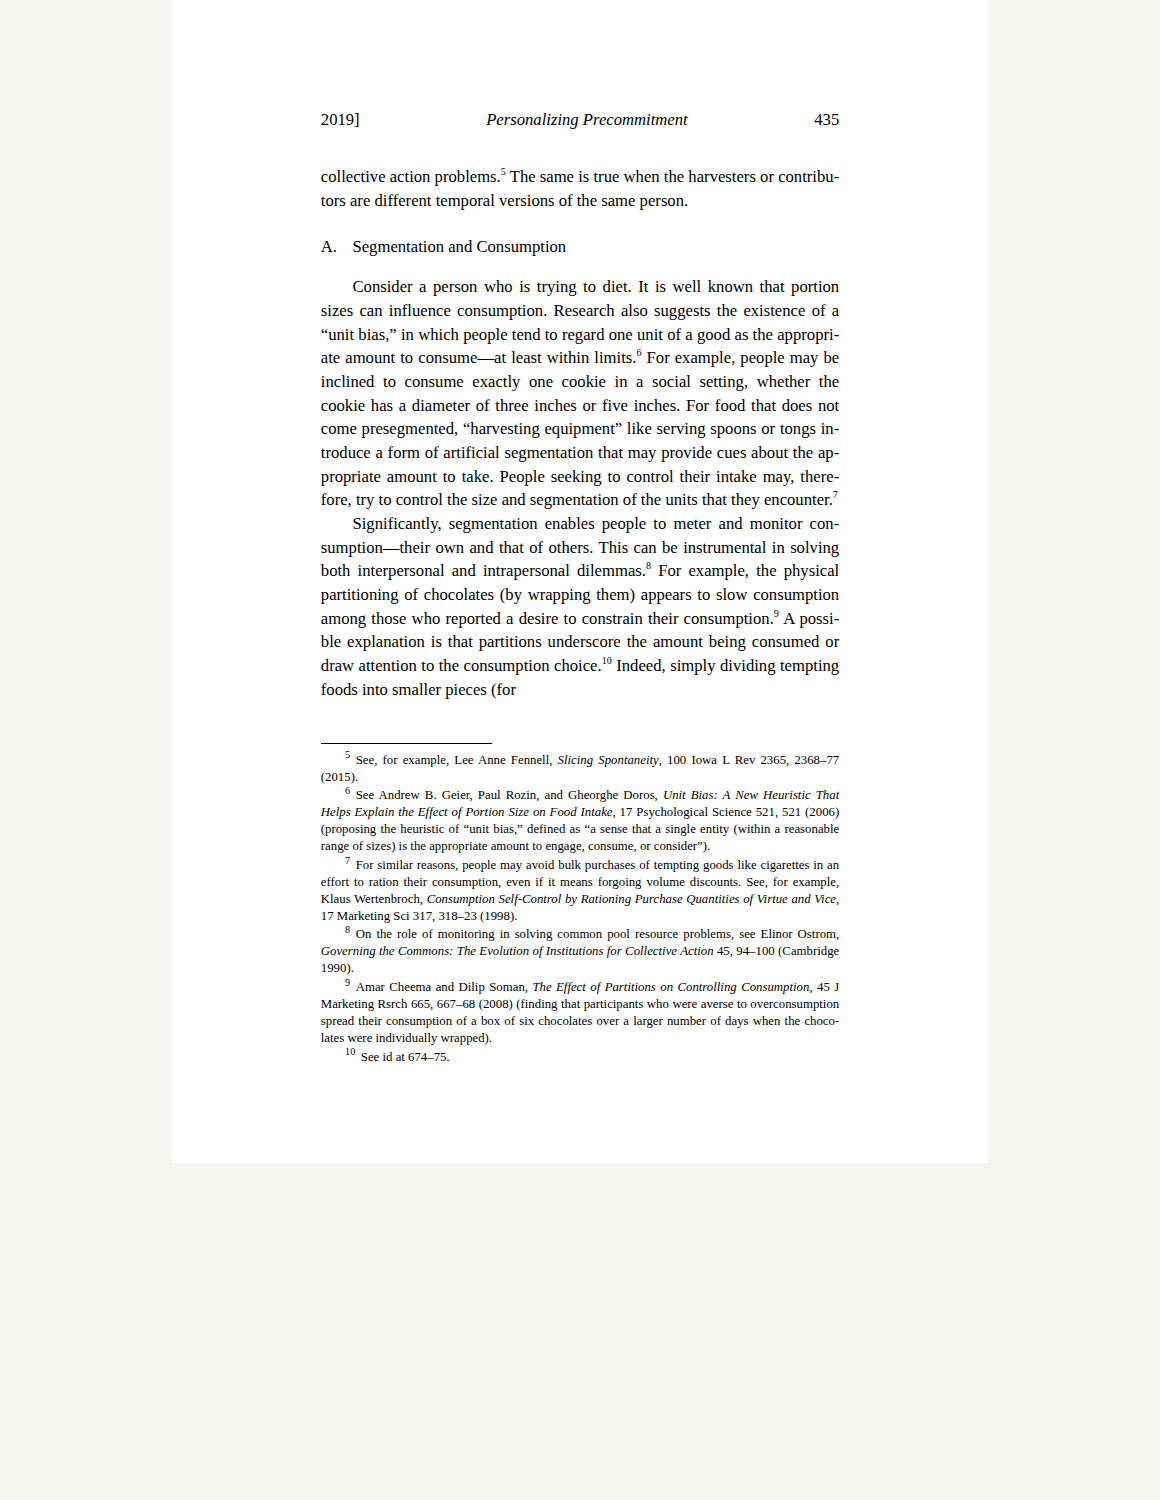2019] Personalizing Precommitment 435
collective action problems.5 The same is true when the harvesters or contributors are different temporal versions of the same person.
A. Segmentation and Consumption
Consider a person who is trying to diet. It is well known that portion sizes can influence consumption. Research also suggests the existence of a “unit bias,” in which people tend to regard one unit of a good as the appropriate amount to consume—at least within limits.6 For example, people may be inclined to consume exactly one cookie in a social setting, whether the cookie has a diameter of three inches or five inches. For food that does not come presegmented, “harvesting equipment” like serving spoons or tongs introduce a form of artificial segmentation that may provide cues about the appropriate amount to take. People seeking to control their intake may, therefore, try to control the size and segmentation of the units that they encounter.7
Significantly, segmentation enables people to meter and monitor consumption—their own and that of others. This can be instrumental in solving both interpersonal and intrapersonal dilemmas.8 For example, the physical partitioning of chocolates (by wrapping them) appears to slow consumption among those who reported a desire to constrain their consumption.9 A possible explanation is that partitions underscore the amount being consumed or draw attention to the consumption choice.10 Indeed, simply dividing tempting foods into smaller pieces (for
5See, for example, Lee Anne Fennell, Slicing Spontaneity, 100 Iowa L Rev 2365, 2368–77 (2015).
6See Andrew B. Geier, Paul Rozin, and Gheorghe Doros, Unit Bias: A New Heuristic That Helps Explain the Effect of Portion Size on Food Intake, 17 Psychological Science 521, 521 (2006) (proposing the heuristic of “unit bias,” defined as “a sense that a single entity (within a reasonable range of sizes) is the appropriate amount to engage, consume, or consider”).
7For similar reasons, people may avoid bulk purchases of tempting goods like cigarettes in an effort to ration their consumption, even if it means forgoing volume discounts. See, for example, Klaus Wertenbroch, Consumption Self-Control by Rationing Purchase Quantities of Virtue and Vice, 17 Marketing Sci 317, 318–23 (1998).
8On the role of monitoring in solving common pool resource problems, see Elinor Ostrom, Governing the Commons: The Evolution of Institutions for Collective Action 45, 94–100 (Cambridge 1990).
9Amar Cheema and Dilip Soman, The Effect of Partitions on Controlling Consumption, 45 J Marketing Rsrch 665, 667–68 (2008) (finding that participants who were averse to overconsumption spread their consumption of a box of six chocolates over a larger number of days when the chocolates were individually wrapped).
10See id at 674–75.